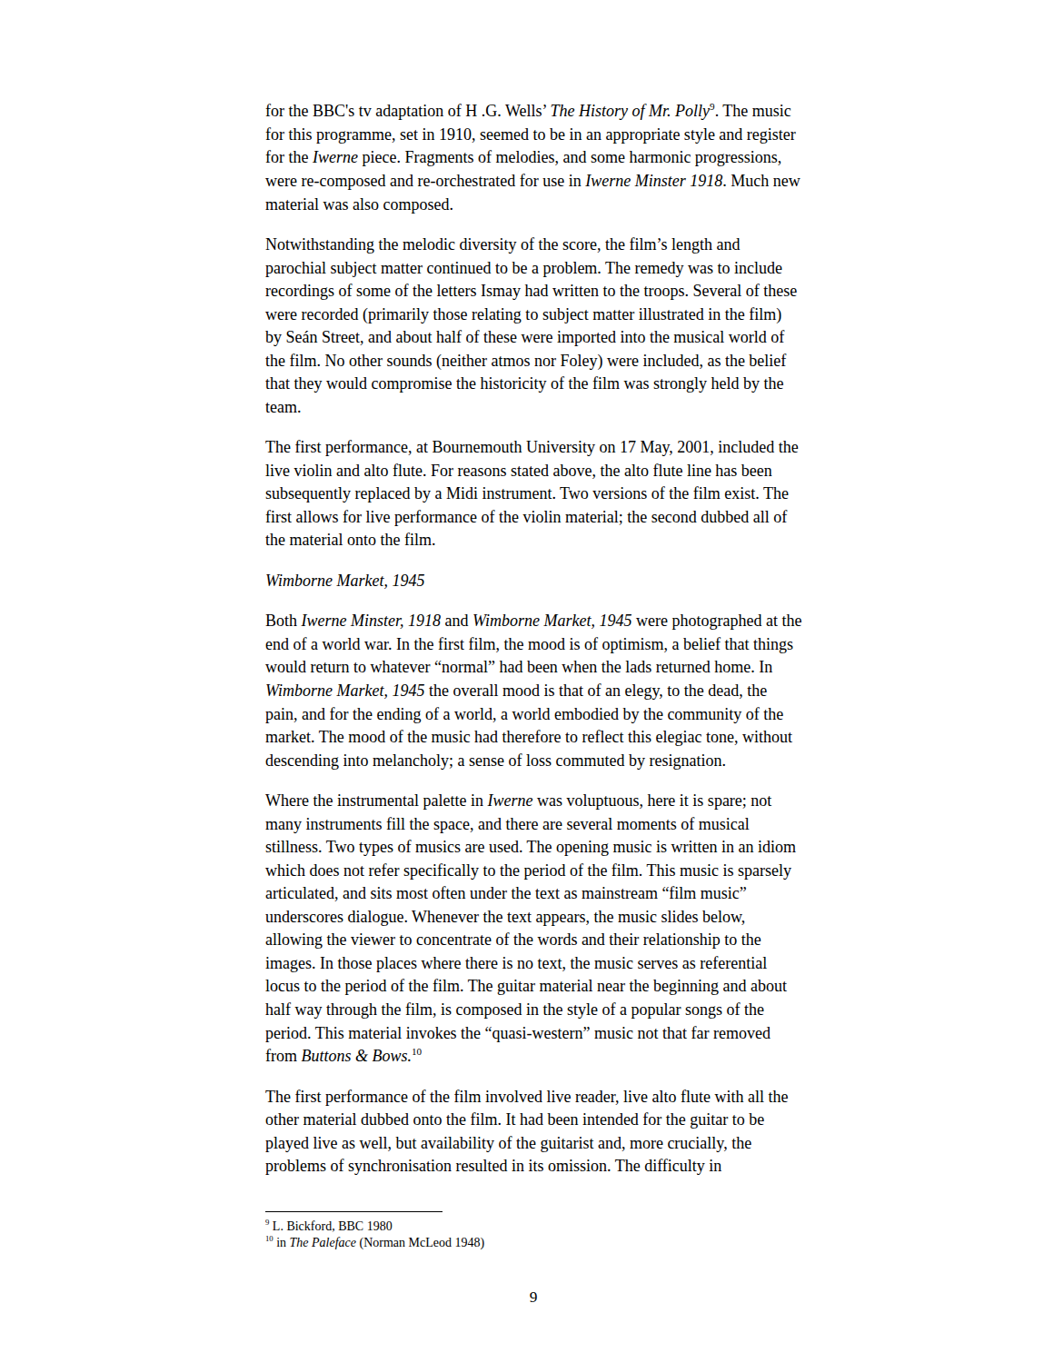for the BBC's tv adaptation of H .G. Wells’ The History of Mr. Polly9. The music for this programme, set in 1910, seemed to be in an appropriate style and register for the Iwerne piece. Fragments of melodies, and some harmonic progressions, were re-composed and re-orchestrated for use in Iwerne Minster 1918. Much new material was also composed.
Notwithstanding the melodic diversity of the score, the film’s length and parochial subject matter continued to be a problem. The remedy was to include recordings of some of the letters Ismay had written to the troops. Several of these were recorded (primarily those relating to subject matter illustrated in the film) by Seán Street, and about half of these were imported into the musical world of the film. No other sounds (neither atmos nor Foley) were included, as the belief that they would compromise the historicity of the film was strongly held by the team.
The first performance, at Bournemouth University on 17 May, 2001, included the live violin and alto flute. For reasons stated above, the alto flute line has been subsequently replaced by a Midi instrument. Two versions of the film exist. The first allows for live performance of the violin material; the second dubbed all of the material onto the film.
Wimborne Market, 1945
Both Iwerne Minster, 1918 and Wimborne Market, 1945 were photographed at the end of a world war. In the first film, the mood is of optimism, a belief that things would return to whatever “normal” had been when the lads returned home. In Wimborne Market, 1945 the overall mood is that of an elegy, to the dead, the pain, and for the ending of a world, a world embodied by the community of the market. The mood of the music had therefore to reflect this elegiac tone, without descending into melancholy; a sense of loss commuted by resignation.
Where the instrumental palette in Iwerne was voluptuous, here it is spare; not many instruments fill the space, and there are several moments of musical stillness. Two types of musics are used. The opening music is written in an idiom which does not refer specifically to the period of the film. This music is sparsely articulated, and sits most often under the text as mainstream “film music” underscores dialogue. Whenever the text appears, the music slides below, allowing the viewer to concentrate of the words and their relationship to the images. In those places where there is no text, the music serves as referential locus to the period of the film. The guitar material near the beginning and about half way through the film, is composed in the style of a popular songs of the period. This material invokes the “quasi-western” music not that far removed from Buttons & Bows.10
The first performance of the film involved live reader, live alto flute with all the other material dubbed onto the film. It had been intended for the guitar to be played live as well, but availability of the guitarist and, more crucially, the problems of synchronisation resulted in its omission. The difficulty in
9 L. Bickford, BBC 1980
10 in The Paleface (Norman McLeod 1948)
9